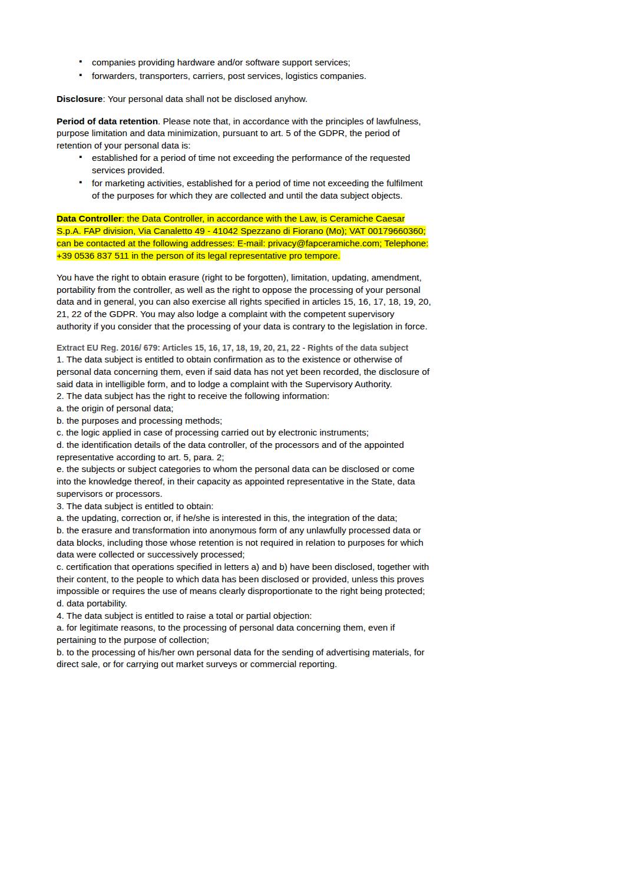companies providing hardware and/or software support services;
forwarders, transporters, carriers, post services, logistics companies.
Disclosure: Your personal data shall not be disclosed anyhow.
Period of data retention. Please note that, in accordance with the principles of lawfulness, purpose limitation and data minimization, pursuant to art. 5 of the GDPR, the period of retention of your personal data is:
established for a period of time not exceeding the performance of the requested services provided.
for marketing activities, established for a period of time not exceeding the fulfilment of the purposes for which they are collected and until the data subject objects.
Data Controller: the Data Controller, in accordance with the Law, is Ceramiche Caesar S.p.A. FAP division, Via Canaletto 49 - 41042 Spezzano di Fiorano (Mo); VAT 00179660360; can be contacted at the following addresses: E-mail: privacy@fapceramiche.com; Telephone: +39 0536 837 511 in the person of its legal representative pro tempore.
You have the right to obtain erasure (right to be forgotten), limitation, updating, amendment, portability from the controller, as well as the right to oppose the processing of your personal data and in general, you can also exercise all rights specified in articles 15, 16, 17, 18, 19, 20, 21, 22 of the GDPR. You may also lodge a complaint with the competent supervisory authority if you consider that the processing of your data is contrary to the legislation in force.
Extract EU Reg. 2016/ 679: Articles 15, 16, 17, 18, 19, 20, 21, 22 - Rights of the data subject
1. The data subject is entitled to obtain confirmation as to the existence or otherwise of personal data concerning them, even if said data has not yet been recorded, the disclosure of said data in intelligible form, and to lodge a complaint with the Supervisory Authority.
2. The data subject has the right to receive the following information:
a. the origin of personal data;
b. the purposes and processing methods;
c. the logic applied in case of processing carried out by electronic instruments;
d. the identification details of the data controller, of the processors and of the appointed representative according to art. 5, para. 2;
e. the subjects or subject categories to whom the personal data can be disclosed or come into the knowledge thereof, in their capacity as appointed representative in the State, data supervisors or processors.
3. The data subject is entitled to obtain:
a. the updating, correction or, if he/she is interested in this, the integration of the data;
b. the erasure and transformation into anonymous form of any unlawfully processed data or data blocks, including those whose retention is not required in relation to purposes for which data were collected or successively processed;
c. certification that operations specified in letters a) and b) have been disclosed, together with their content, to the people to which data has been disclosed or provided, unless this proves impossible or requires the use of means clearly disproportionate to the right being protected;
d. data portability.
4. The data subject is entitled to raise a total or partial objection:
a. for legitimate reasons, to the processing of personal data concerning them, even if pertaining to the purpose of collection;
b. to the processing of his/her own personal data for the sending of advertising materials, for direct sale, or for carrying out market surveys or commercial reporting.